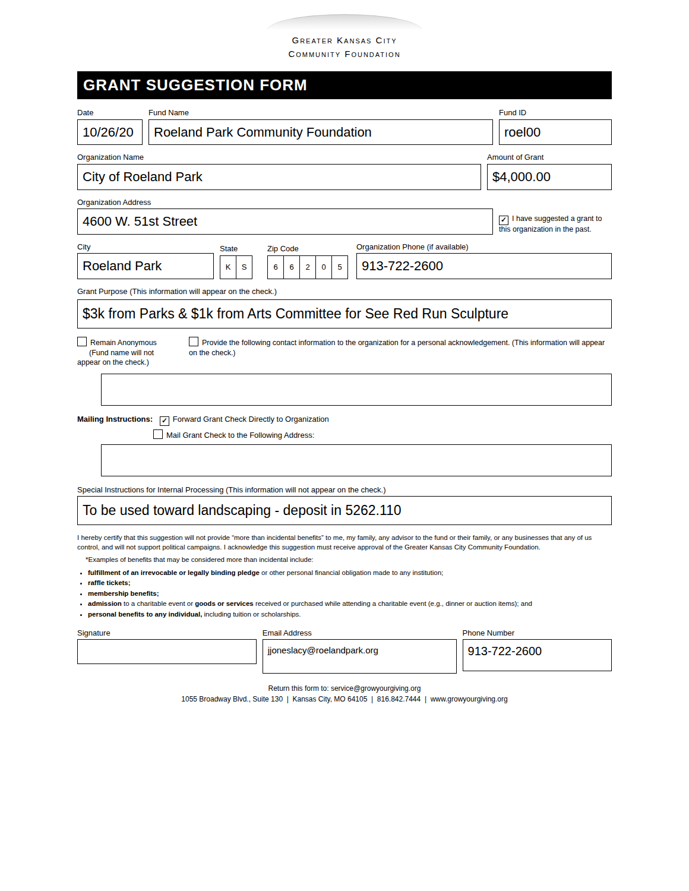Greater Kansas City
Community Foundation
GRANT SUGGESTION FORM
Date
10/26/20
Fund Name
Roeland Park Community Foundation
Fund ID
roel00
Organization Name
City of Roeland Park
Amount of Grant
$4,000.00
Organization Address
4600 W. 51st Street
I have suggested a grant to this organization in the past.
City
Roeland Park
State
K
S
Zip Code
6
6
2
0
5
Organization Phone (if available)
913-722-2600
Grant Purpose (This information will appear on the check.)
$3k from Parks & $1k from Arts Committee for See Red Run Sculpture
Remain Anonymous
(Fund name will not appear on the check.)
Provide the following contact information to the organization for a personal acknowledgement. (This information will appear on the check.)
Mailing Instructions: Forward Grant Check Directly to Organization
Mail Grant Check to the Following Address:
Special Instructions for Internal Processing (This information will not appear on the check.)
To be used toward landscaping - deposit in 5262.110
I hereby certify that this suggestion will not provide “more than incidental benefits” to me, my family, any advisor to the fund or their family, or any businesses that any of us control, and will not support political campaigns. I acknowledge this suggestion must receive approval of the Greater Kansas City Community Foundation.
*Examples of benefits that may be considered more than incidental include:
fulfillment of an irrevocable or legally binding pledge or other personal financial obligation made to any institution;
raffle tickets;
membership benefits;
admission to a charitable event or goods or services received or purchased while attending a charitable event (e.g., dinner or auction items); and
personal benefits to any individual, including tuition or scholarships.
Signature
Email Address
jjoneslacy@roelandpark.org
Phone Number
913-722-2600
Return this form to: service@growyourgiving.org
1055 Broadway Blvd., Suite 130 | Kansas City, MO 64105 | 816.842.7444 | www.growyourgiving.org